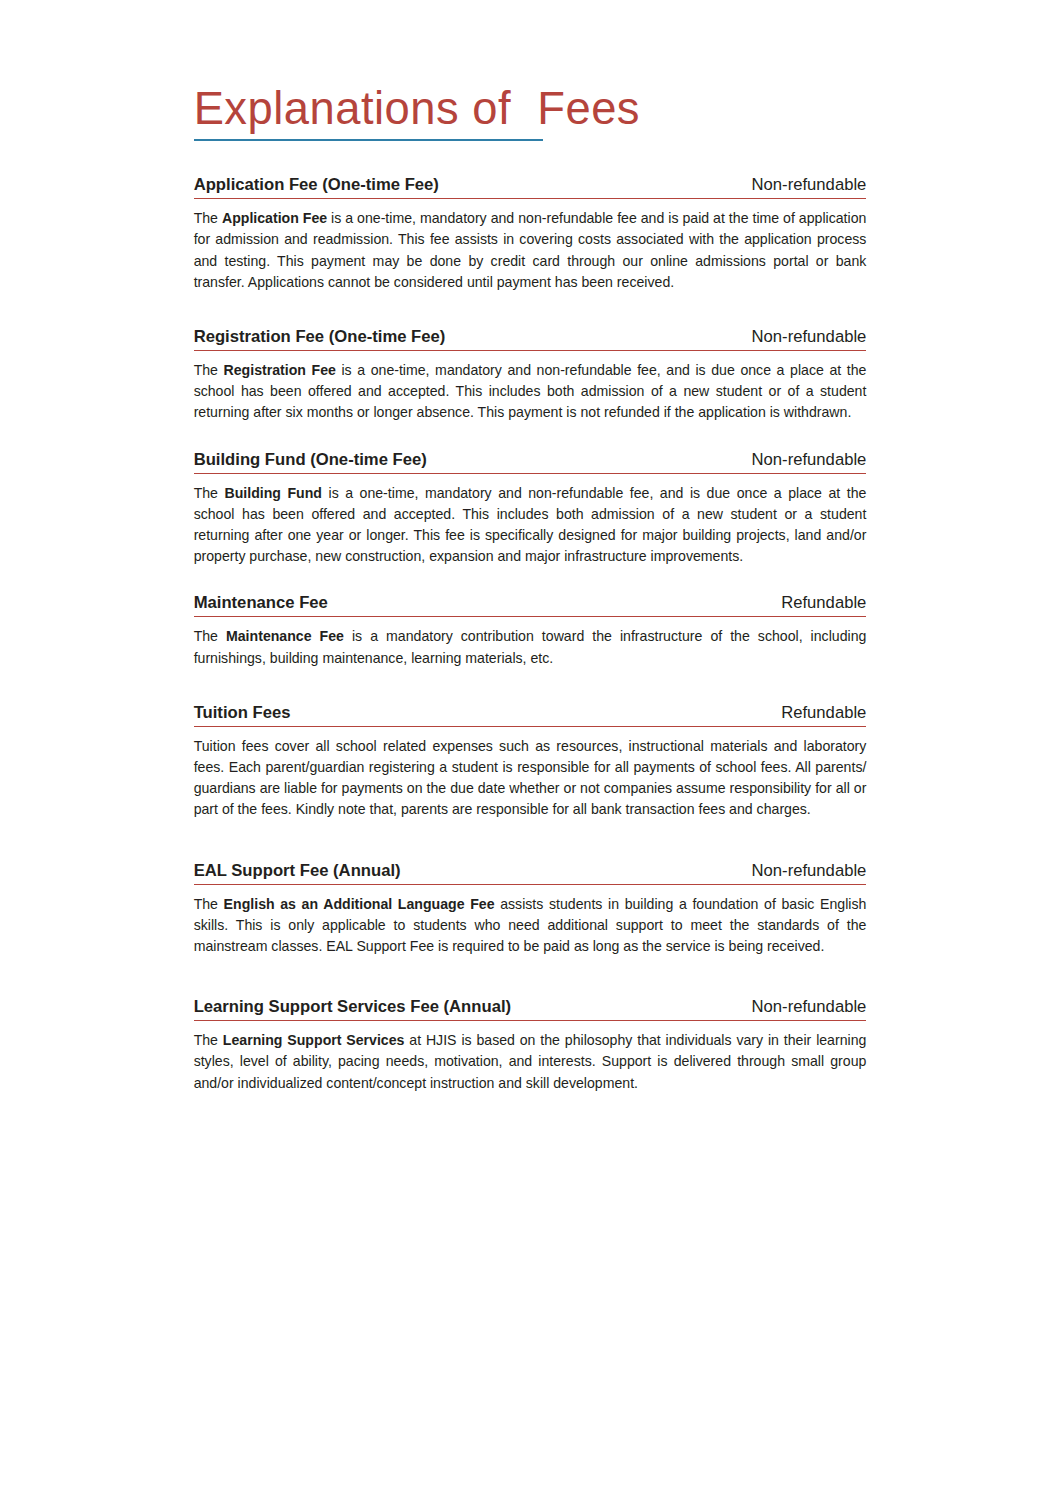Explanations of Fees
Application Fee (One-time Fee) Non-refundable
The Application Fee is a one-time, mandatory and non-refundable fee and is paid at the time of application for admission and readmission. This fee assists in covering costs associated with the application process and testing. This payment may be done by credit card through our online admissions portal or bank transfer. Applications cannot be considered until payment has been received.
Registration Fee (One-time Fee) Non-refundable
The Registration Fee is a one-time, mandatory and non-refundable fee, and is due once a place at the school has been offered and accepted. This includes both admission of a new student or of a student returning after six months or longer absence. This payment is not refunded if the application is withdrawn.
Building Fund (One-time Fee) Non-refundable
The Building Fund is a one-time, mandatory and non-refundable fee, and is due once a place at the school has been offered and accepted. This includes both admission of a new student or a student returning after one year or longer. This fee is specifically designed for major building projects, land and/or property purchase, new construction, expansion and major infrastructure improvements.
Maintenance Fee Refundable
The Maintenance Fee is a mandatory contribution toward the infrastructure of the school, including furnishings, building maintenance, learning materials, etc.
Tuition Fees Refundable
Tuition fees cover all school related expenses such as resources, instructional materials and laboratory fees. Each parent/guardian registering a student is responsible for all payments of school fees. All parents/ guardians are liable for payments on the due date whether or not companies assume responsibility for all or part of the fees. Kindly note that, parents are responsible for all bank transaction fees and charges.
EAL Support Fee (Annual) Non-refundable
The English as an Additional Language Fee assists students in building a foundation of basic English skills. This is only applicable to students who need additional support to meet the standards of the mainstream classes. EAL Support Fee is required to be paid as long as the service is being received.
Learning Support Services Fee (Annual) Non-refundable
The Learning Support Services at HJIS is based on the philosophy that individuals vary in their learning styles, level of ability, pacing needs, motivation, and interests. Support is delivered through small group and/or individualized content/concept instruction and skill development.